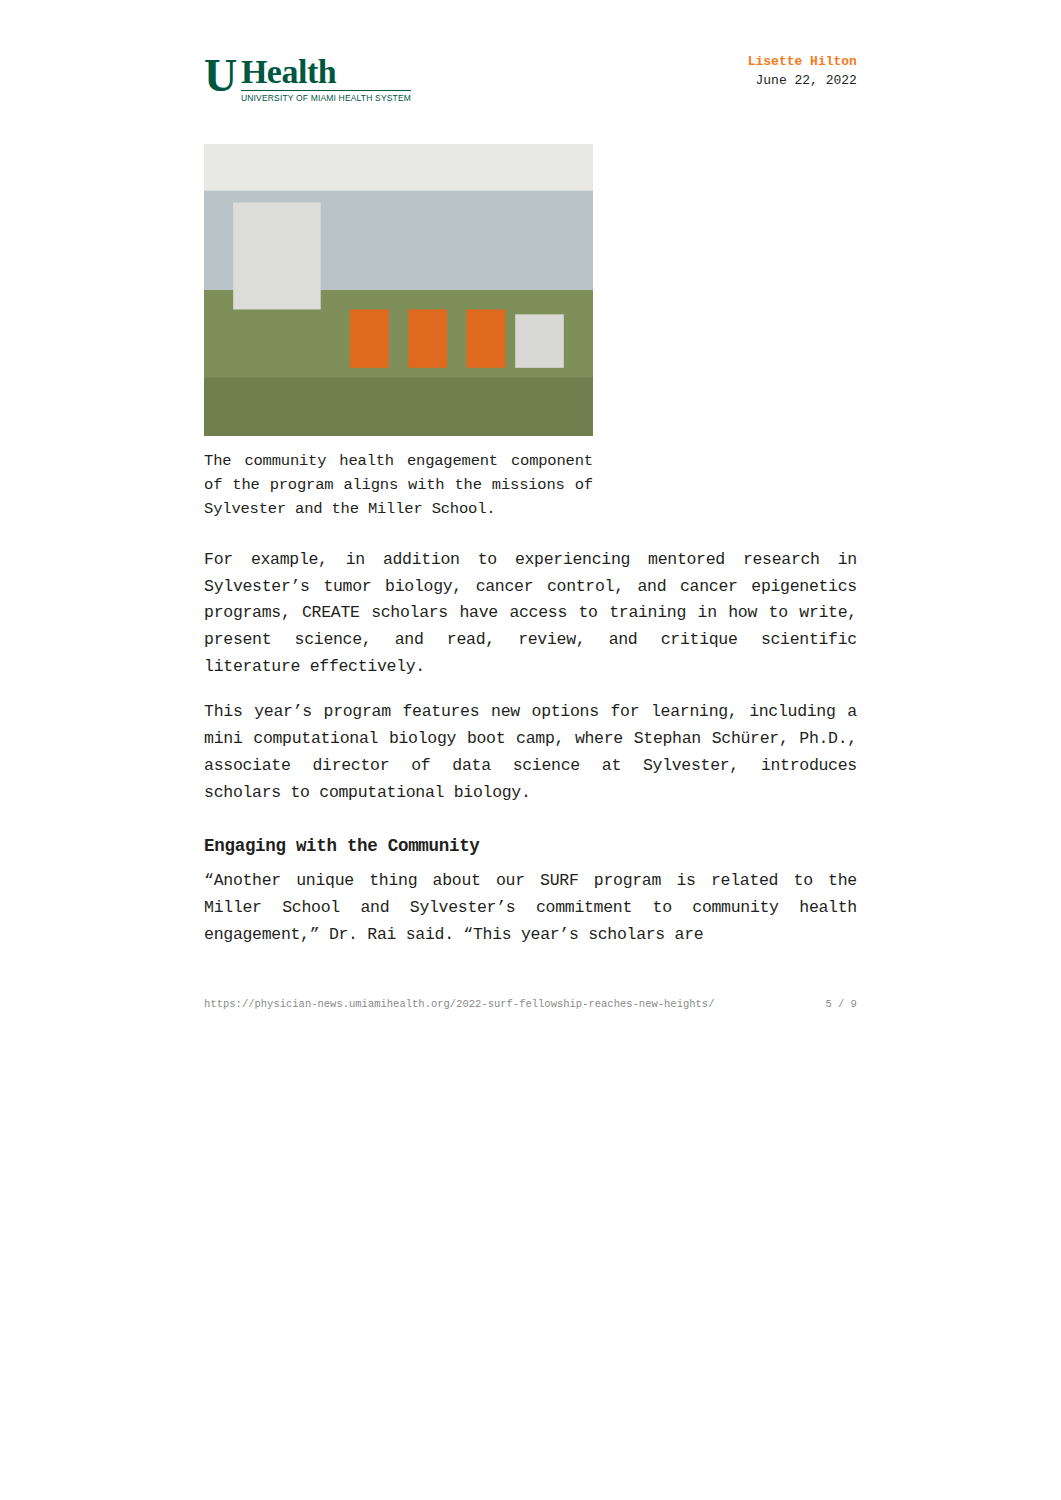U
Health
University of Miami Health System
Lisette Hilton
June 22, 2022
The community health engagement component of the program aligns with the missions of Sylvester and the Miller School.
For example, in addition to experiencing mentored research in Sylvester’s tumor biology, cancer control, and cancer epigenetics programs, CREATE scholars have access to training in how to write, present science, and read, review, and critique scientific literature effectively.
This year’s program features new options for learning, including a mini computational biology boot camp, where Stephan Schürer, Ph.D., associate director of data science at Sylvester, introduces scholars to computational biology.
Engaging with the Community
“Another unique thing about our SURF program is related to the Miller School and Sylvester’s commitment to community health engagement,” Dr. Rai said. “This year’s scholars are
https://physician-news.umiamihealth.org/2022-surf-fellowship-reaches-new-heights/ 5 / 9